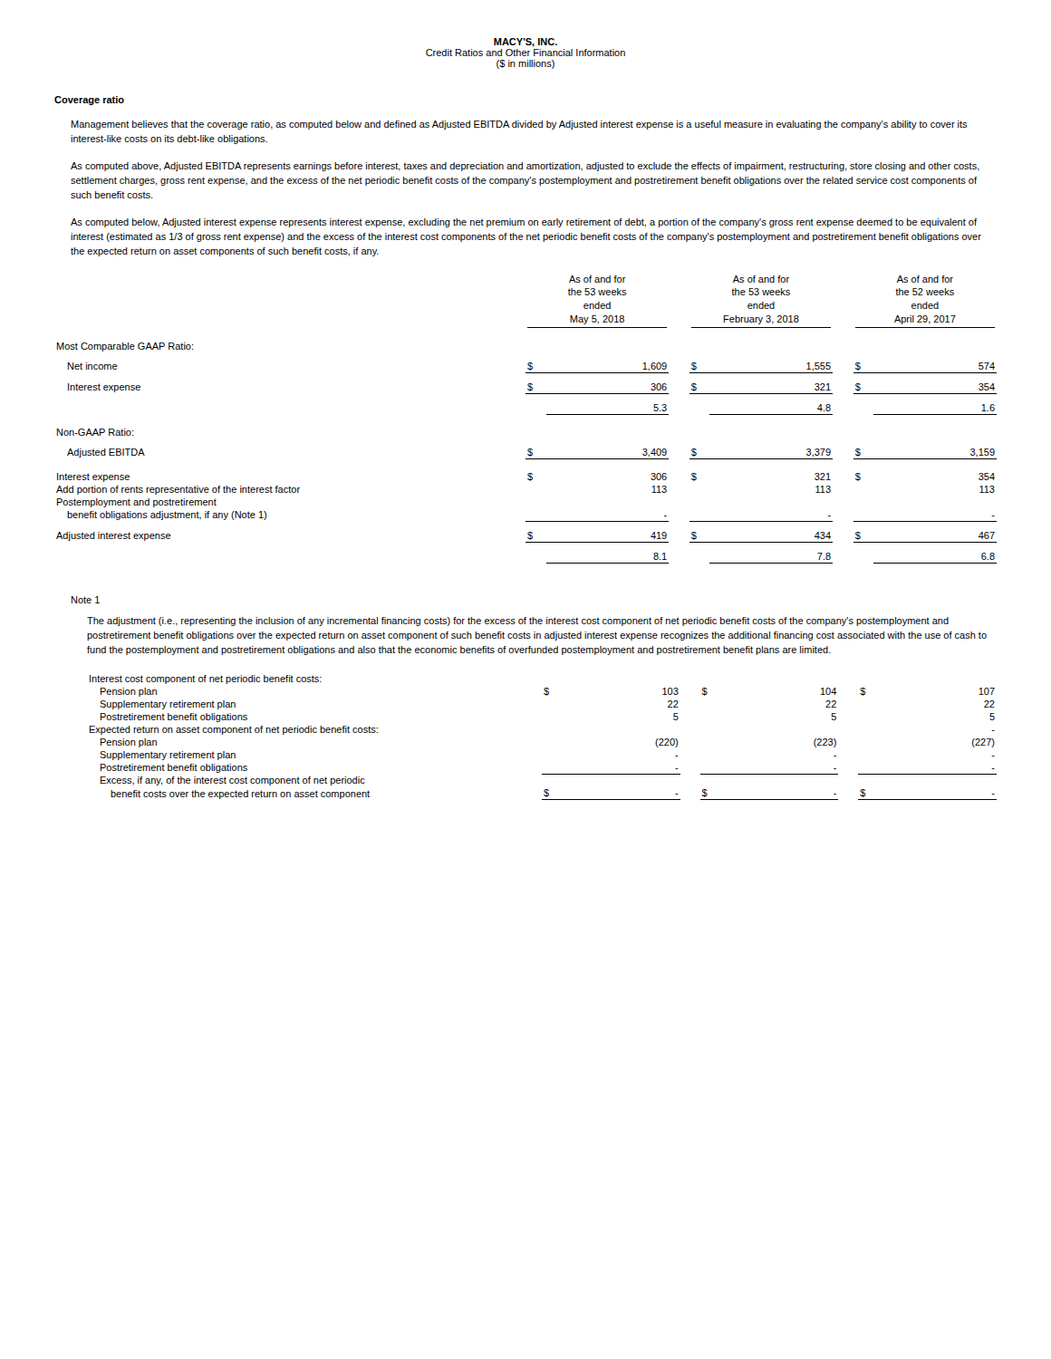MACY'S, INC.
Credit Ratios and Other Financial Information
($ in millions)
Coverage ratio
Management believes that the coverage ratio, as computed below and defined as Adjusted EBITDA divided by Adjusted interest expense is a useful measure in evaluating the company's ability to cover its interest-like costs on its debt-like obligations.
As computed above, Adjusted EBITDA represents earnings before interest, taxes and depreciation and amortization, adjusted to exclude the effects of impairment, restructuring, store closing and other costs, settlement charges, gross rent expense, and the excess of the net periodic benefit costs of the company's postemployment and postretirement benefit obligations over the related service cost components of such benefit costs.
As computed below, Adjusted interest expense represents interest expense, excluding the net premium on early retirement of debt, a portion of the company's gross rent expense deemed to be equivalent of interest (estimated as 1/3 of gross rent expense) and the excess of the interest cost components of the net periodic benefit costs of the company's postemployment and postretirement benefit obligations over the expected return on asset components of such benefit costs, if any.
| | As of and for the 53 weeks ended May 5, 2018 | | As of and for the 53 weeks ended February 3, 2018 | | As of and for the 52 weeks ended April 29, 2017 |
| Most Comparable GAAP Ratio: | |
| Net income | $ | 1,609 | | $ | 1,555 | | $ | 574 |
| Interest expense | $ | 306 | | $ | 321 | | $ | 354 |
| | | 5.3 | | | 4.8 | | | 1.6 |
| Non-GAAP Ratio: | |
| Adjusted EBITDA | $ | 3,409 | | $ | 3,379 | | $ | 3,159 |
| Interest expense | $ | 306 | | $ | 321 | | $ | 354 |
| Add portion of rents representative of the interest factor | | 113 | | | 113 | | | 113 |
| Postemployment and postretirement | |
| benefit obligations adjustment, if any (Note 1) | | - | | | - | | | - |
| Adjusted interest expense | $ | 419 | | $ | 434 | | $ | 467 |
| | | 8.1 | | | 7.8 | | | 6.8 |
Note 1
The adjustment (i.e., representing the inclusion of any incremental financing costs) for the excess of the interest cost component of net periodic benefit costs of the company's postemployment and postretirement benefit obligations over the expected return on asset component of such benefit costs in adjusted interest expense recognizes the additional financing cost associated with the use of cash to fund the postemployment and postretirement obligations and also that the economic benefits of overfunded postemployment and postretirement benefit plans are limited.
| Interest cost component of net periodic benefit costs: | |
| Pension plan | $ | 103 | | $ | 104 | | $ | 107 |
| Supplementary retirement plan | | 22 | | | 22 | | | 22 |
| Postretirement benefit obligations | | 5 | | | 5 | | | 5 |
| Expected return on asset component of net periodic benefit costs: | | | | | | | | - |
| Pension plan | | (220) | | | (223) | | | (227) |
| Supplementary retirement plan | | - | | | - | | | - |
| Postretirement benefit obligations | | - | | | - | | | - |
| Excess, if any, of the interest cost component of net periodic | |
| benefit costs over the expected return on asset component | $ | - | | $ | - | | $ | - |